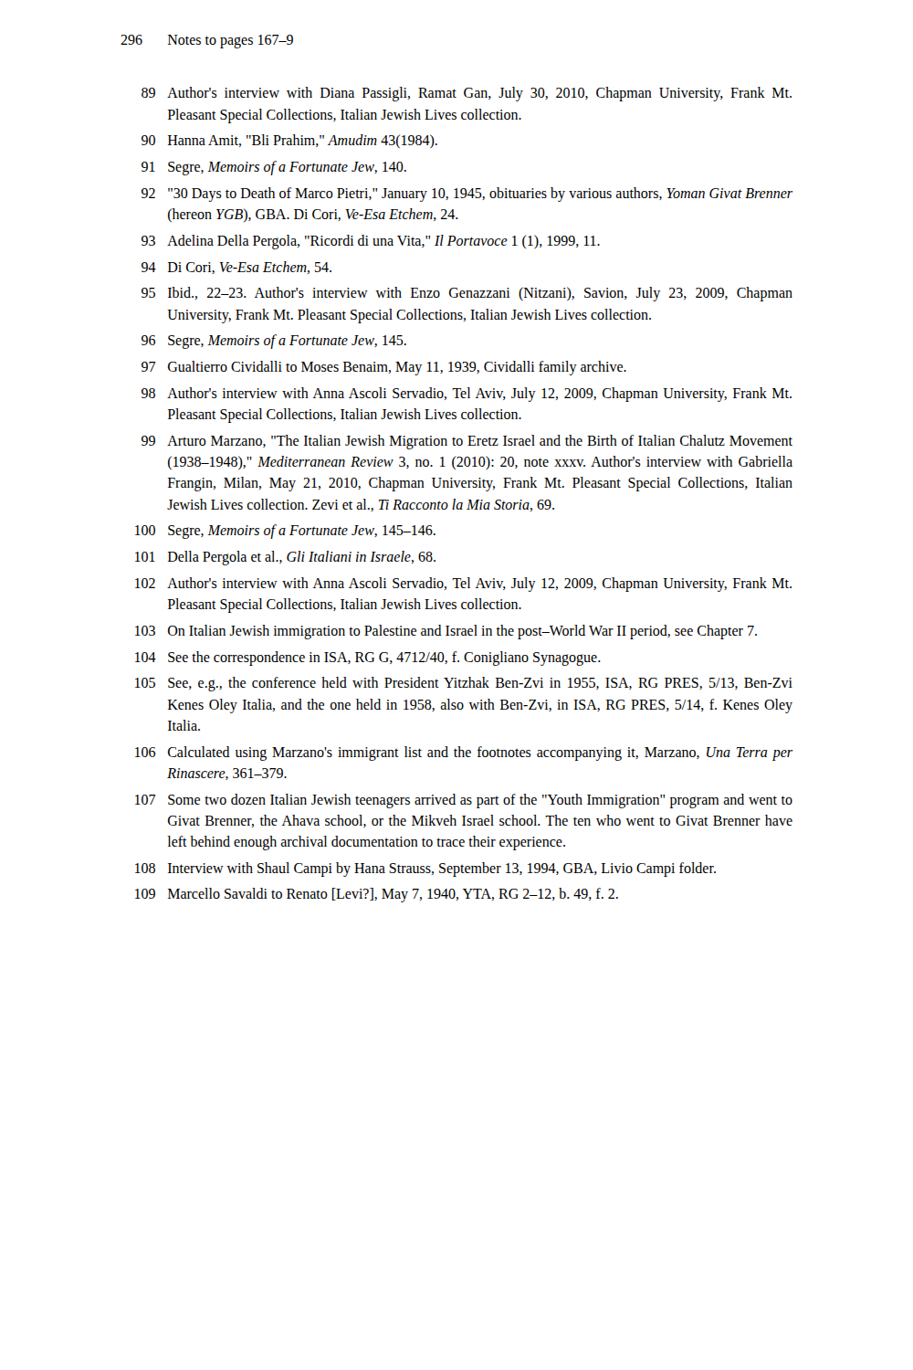296 Notes to pages 167–9
89 Author's interview with Diana Passigli, Ramat Gan, July 30, 2010, Chapman University, Frank Mt. Pleasant Special Collections, Italian Jewish Lives collection.
90 Hanna Amit, "Bli Prahim," Amudim 43(1984).
91 Segre, Memoirs of a Fortunate Jew, 140.
92"30 Days to Death of Marco Pietri," January 10, 1945, obituaries by various authors, Yoman Givat Brenner (hereon YGB), GBA. Di Cori, Ve-Esa Etchem, 24.
93 Adelina Della Pergola, "Ricordi di una Vita," Il Portavoce 1 (1), 1999, 11.
94 Di Cori, Ve-Esa Etchem, 54.
95 Ibid., 22–23. Author's interview with Enzo Genazzani (Nitzani), Savion, July 23, 2009, Chapman University, Frank Mt. Pleasant Special Collections, Italian Jewish Lives collection.
96 Segre, Memoirs of a Fortunate Jew, 145.
97 Gualtierro Cividalli to Moses Benaim, May 11, 1939, Cividalli family archive.
98 Author's interview with Anna Ascoli Servadio, Tel Aviv, July 12, 2009, Chapman University, Frank Mt. Pleasant Special Collections, Italian Jewish Lives collection.
99 Arturo Marzano, "The Italian Jewish Migration to Eretz Israel and the Birth of Italian Chalutz Movement (1938–1948)," Mediterranean Review 3, no. 1 (2010): 20, note xxxv. Author's interview with Gabriella Frangin, Milan, May 21, 2010, Chapman University, Frank Mt. Pleasant Special Collections, Italian Jewish Lives collection. Zevi et al., Ti Racconto la Mia Storia, 69.
100 Segre, Memoirs of a Fortunate Jew, 145–146.
101 Della Pergola et al., Gli Italiani in Israele, 68.
102 Author's interview with Anna Ascoli Servadio, Tel Aviv, July 12, 2009, Chapman University, Frank Mt. Pleasant Special Collections, Italian Jewish Lives collection.
103 On Italian Jewish immigration to Palestine and Israel in the post–World War II period, see Chapter 7.
104 See the correspondence in ISA, RG G, 4712/40, f. Conigliano Synagogue.
105 See, e.g., the conference held with President Yitzhak Ben-Zvi in 1955, ISA, RG PRES, 5/13, Ben-Zvi Kenes Oley Italia, and the one held in 1958, also with Ben-Zvi, in ISA, RG PRES, 5/14, f. Kenes Oley Italia.
106 Calculated using Marzano's immigrant list and the footnotes accompanying it, Marzano, Una Terra per Rinascere, 361–379.
107 Some two dozen Italian Jewish teenagers arrived as part of the "Youth Immigration" program and went to Givat Brenner, the Ahava school, or the Mikveh Israel school. The ten who went to Givat Brenner have left behind enough archival documentation to trace their experience.
108 Interview with Shaul Campi by Hana Strauss, September 13, 1994, GBA, Livio Campi folder.
109 Marcello Savaldi to Renato [Levi?], May 7, 1940, YTA, RG 2–12, b. 49, f. 2.